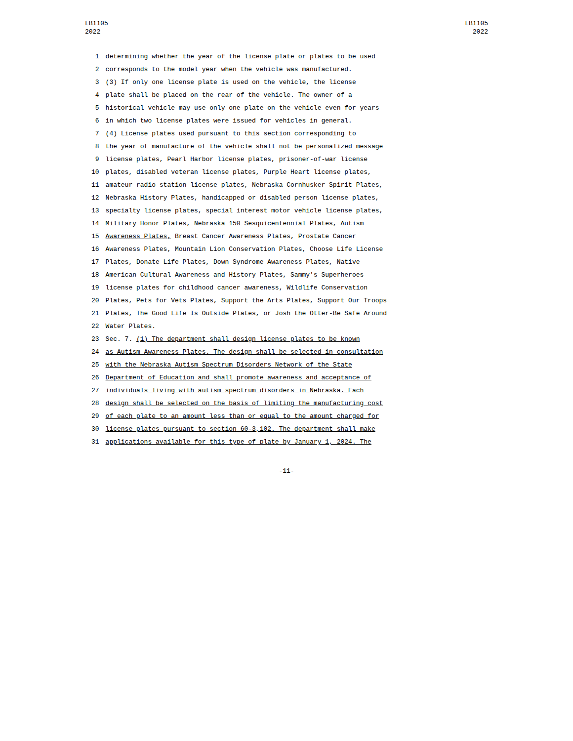LB1105
2022
LB1105
2022
determining whether the year of the license plate or plates to be used
corresponds to the model year when the vehicle was manufactured.
(3) If only one license plate is used on the vehicle, the license
plate shall be placed on the rear of the vehicle. The owner of a
historical vehicle may use only one plate on the vehicle even for years
in which two license plates were issued for vehicles in general.
(4) License plates used pursuant to this section corresponding to
the year of manufacture of the vehicle shall not be personalized message
license plates, Pearl Harbor license plates, prisoner-of-war license
plates, disabled veteran license plates, Purple Heart license plates,
amateur radio station license plates, Nebraska Cornhusker Spirit Plates,
Nebraska History Plates, handicapped or disabled person license plates,
specialty license plates, special interest motor vehicle license plates,
Military Honor Plates, Nebraska 150 Sesquicentennial Plates, Autism
Awareness Plates, Breast Cancer Awareness Plates, Prostate Cancer
Awareness Plates, Mountain Lion Conservation Plates, Choose Life License
Plates, Donate Life Plates, Down Syndrome Awareness Plates, Native
American Cultural Awareness and History Plates, Sammy's Superheroes
license plates for childhood cancer awareness, Wildlife Conservation
Plates, Pets for Vets Plates, Support the Arts Plates, Support Our Troops
Plates, The Good Life Is Outside Plates, or Josh the Otter-Be Safe Around
Water Plates.
Sec. 7. (1) The department shall design license plates to be known
as Autism Awareness Plates. The design shall be selected in consultation
with the Nebraska Autism Spectrum Disorders Network of the State
Department of Education and shall promote awareness and acceptance of
individuals living with autism spectrum disorders in Nebraska. Each
design shall be selected on the basis of limiting the manufacturing cost
of each plate to an amount less than or equal to the amount charged for
license plates pursuant to section 60-3,102. The department shall make
applications available for this type of plate by January 1, 2024. The
-11-